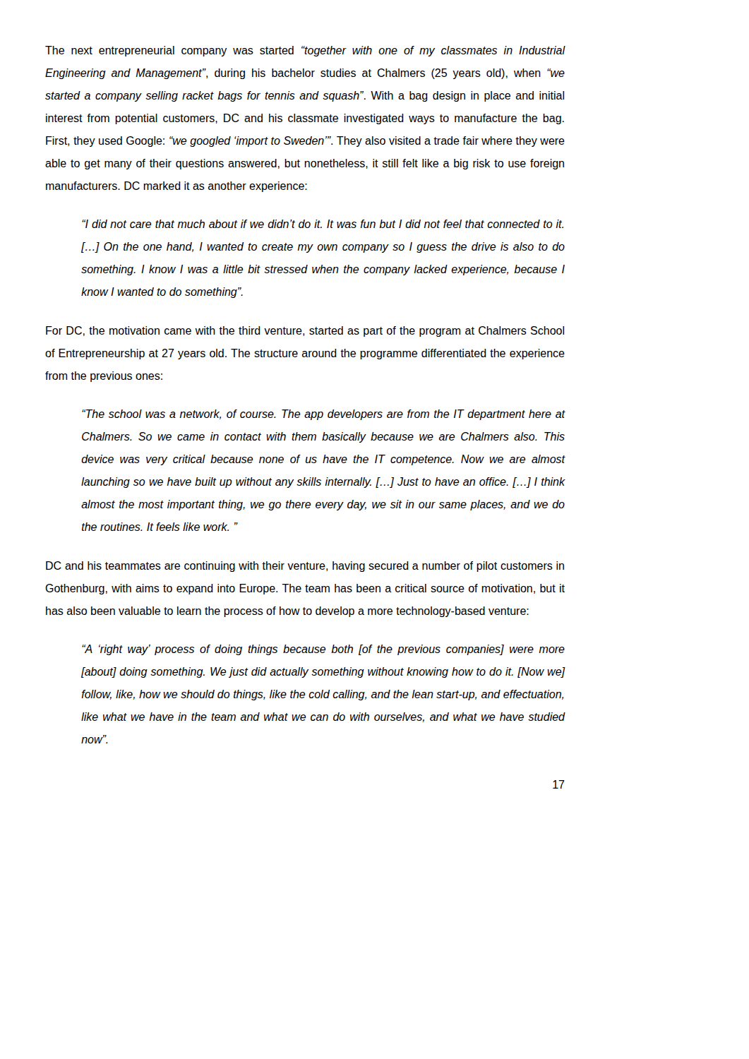The next entrepreneurial company was started “together with one of my classmates in Industrial Engineering and Management”, during his bachelor studies at Chalmers (25 years old), when “we started a company selling racket bags for tennis and squash”. With a bag design in place and initial interest from potential customers, DC and his classmate investigated ways to manufacture the bag. First, they used Google: “we googled ‘import to Sweden’”. They also visited a trade fair where they were able to get many of their questions answered, but nonetheless, it still felt like a big risk to use foreign manufacturers. DC marked it as another experience:
“I did not care that much about if we didn’t do it. It was fun but I did not feel that connected to it. […] On the one hand, I wanted to create my own company so I guess the drive is also to do something. I know I was a little bit stressed when the company lacked experience, because I know I wanted to do something”.
For DC, the motivation came with the third venture, started as part of the program at Chalmers School of Entrepreneurship at 27 years old. The structure around the programme differentiated the experience from the previous ones:
“The school was a network, of course. The app developers are from the IT department here at Chalmers. So we came in contact with them basically because we are Chalmers also. This device was very critical because none of us have the IT competence. Now we are almost launching so we have built up without any skills internally. […] Just to have an office. […] I think almost the most important thing, we go there every day, we sit in our same places, and we do the routines. It feels like work. ”
DC and his teammates are continuing with their venture, having secured a number of pilot customers in Gothenburg, with aims to expand into Europe. The team has been a critical source of motivation, but it has also been valuable to learn the process of how to develop a more technology-based venture:
“A ‘right way’ process of doing things because both [of the previous companies] were more [about] doing something. We just did actually something without knowing how to do it. [Now we] follow, like, how we should do things, like the cold calling, and the lean start-up, and effectuation, like what we have in the team and what we can do with ourselves, and what we have studied now”.
17